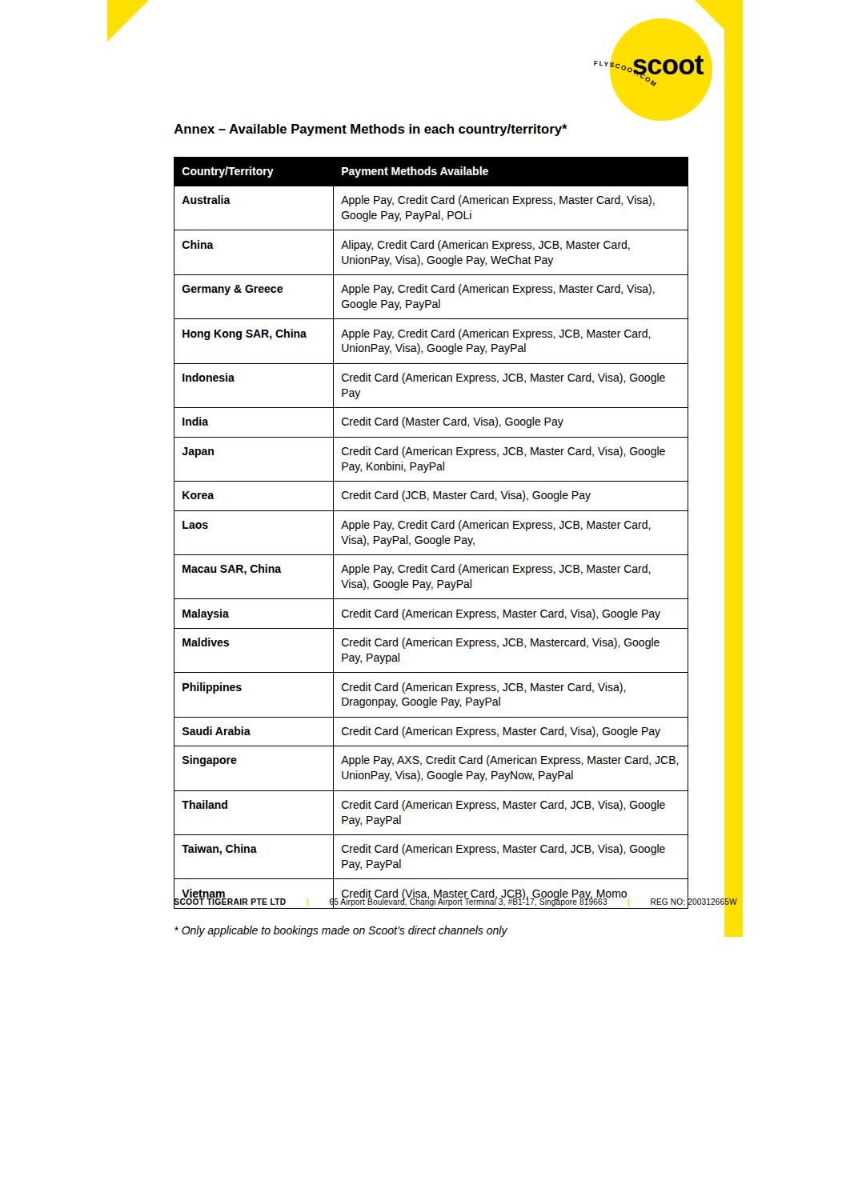scoot
FLYSCOOT.COM
Annex – Available Payment Methods in each country/territory*
| Country/Territory | Payment Methods Available |
| --- | --- |
| Australia | Apple Pay, Credit Card (American Express, Master Card, Visa), Google Pay, PayPal, POLi |
| China | Alipay, Credit Card (American Express, JCB, Master Card, UnionPay, Visa), Google Pay, WeChat Pay |
| Germany & Greece | Apple Pay, Credit Card (American Express, Master Card, Visa), Google Pay, PayPal |
| Hong Kong SAR, China | Apple Pay, Credit Card (American Express, JCB, Master Card, UnionPay, Visa), Google Pay, PayPal |
| Indonesia | Credit Card (American Express, JCB, Master Card, Visa), Google Pay |
| India | Credit Card (Master Card, Visa), Google Pay |
| Japan | Credit Card (American Express, JCB, Master Card, Visa), Google Pay, Konbini, PayPal |
| Korea | Credit Card (JCB, Master Card, Visa), Google Pay |
| Laos | Apple Pay, Credit Card (American Express, JCB, Master Card, Visa), PayPal, Google Pay, |
| Macau SAR, China | Apple Pay, Credit Card (American Express, JCB, Master Card, Visa), Google Pay, PayPal |
| Malaysia | Credit Card (American Express, Master Card, Visa), Google Pay |
| Maldives | Credit Card (American Express, JCB, Mastercard, Visa), Google Pay, Paypal |
| Philippines | Credit Card (American Express, JCB, Master Card, Visa), Dragonpay, Google Pay, PayPal |
| Saudi Arabia | Credit Card (American Express, Master Card, Visa), Google Pay |
| Singapore | Apple Pay, AXS, Credit Card (American Express, Master Card, JCB, UnionPay, Visa), Google Pay, PayNow, PayPal |
| Thailand | Credit Card (American Express, Master Card, JCB, Visa), Google Pay, PayPal |
| Taiwan, China | Credit Card (American Express, Master Card, JCB, Visa), Google Pay, PayPal |
| Vietnam | Credit Card (Visa, Master Card, JCB), Google Pay, Momo |
* Only applicable to bookings made on Scoot’s direct channels only
SCOOT TIGERAIR PTE LTD | 65 Airport Boulevard, Changi Airport Terminal 3, #B1-17, Singapore 819663 | REG NO: 200312665W